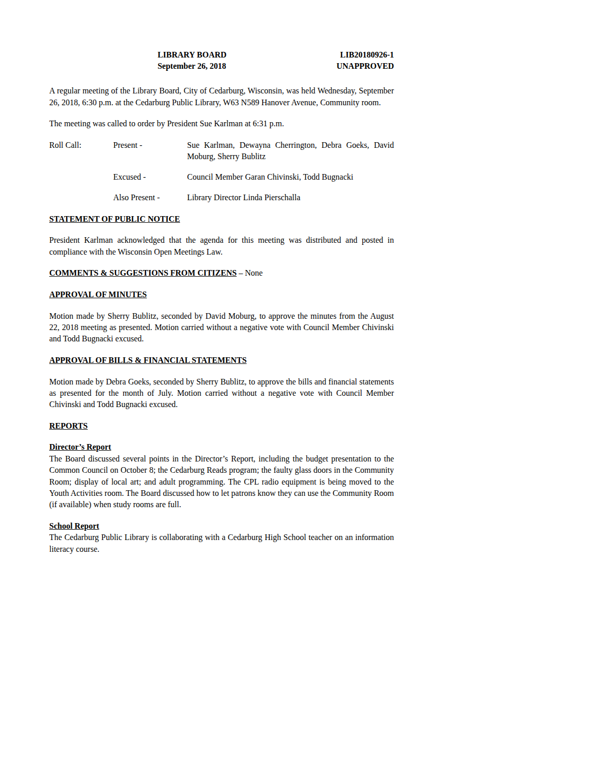LIBRARY BOARD LIB20180926-1
September 26, 2018 UNAPPROVED
A regular meeting of the Library Board, City of Cedarburg, Wisconsin, was held Wednesday, September 26, 2018, 6:30 p.m. at the Cedarburg Public Library, W63 N589 Hanover Avenue, Community room.
The meeting was called to order by President Sue Karlman at 6:31 p.m.
| Roll Call: | Present - | Sue Karlman, Dewayna Cherrington, Debra Goeks, David Moburg, Sherry Bublitz |
| | Excused - | Council Member Garan Chivinski, Todd Bugnacki |
| | Also Present - | Library Director Linda Pierschalla |
STATEMENT OF PUBLIC NOTICE
President Karlman acknowledged that the agenda for this meeting was distributed and posted in compliance with the Wisconsin Open Meetings Law.
COMMENTS & SUGGESTIONS FROM CITIZENS – None
APPROVAL OF MINUTES
Motion made by Sherry Bublitz, seconded by David Moburg, to approve the minutes from the August 22, 2018 meeting as presented. Motion carried without a negative vote with Council Member Chivinski and Todd Bugnacki excused.
APPROVAL OF BILLS & FINANCIAL STATEMENTS
Motion made by Debra Goeks, seconded by Sherry Bublitz, to approve the bills and financial statements as presented for the month of July. Motion carried without a negative vote with Council Member Chivinski and Todd Bugnacki excused.
REPORTS
Director’s Report
The Board discussed several points in the Director’s Report, including the budget presentation to the Common Council on October 8; the Cedarburg Reads program; the faulty glass doors in the Community Room; display of local art; and adult programming. The CPL radio equipment is being moved to the Youth Activities room. The Board discussed how to let patrons know they can use the Community Room (if available) when study rooms are full.
School Report
The Cedarburg Public Library is collaborating with a Cedarburg High School teacher on an information literacy course.